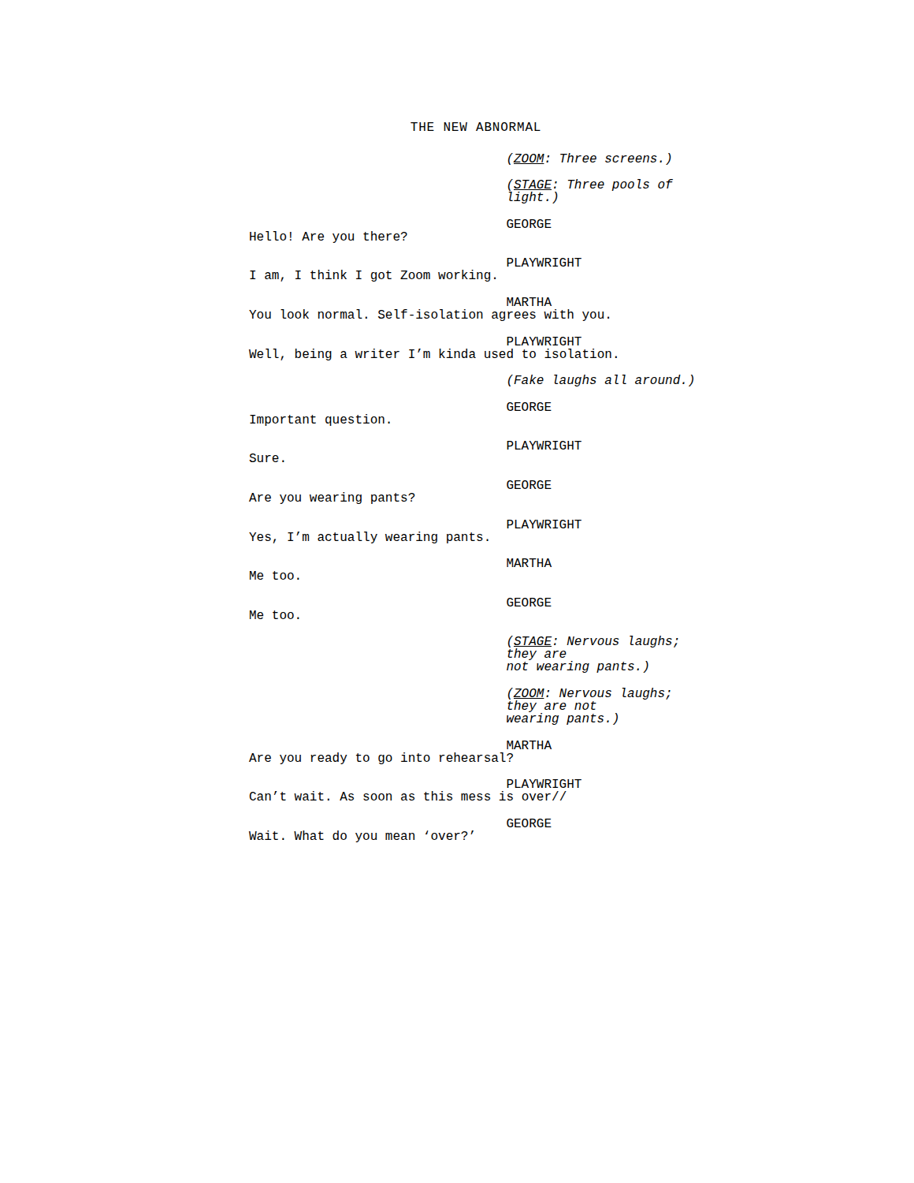THE NEW ABNORMAL
(ZOOM: Three screens.)
(STAGE: Three pools of light.)
GEORGE
Hello! Are you there?
PLAYWRIGHT
I am, I think I got Zoom working.
MARTHA
You look normal. Self-isolation agrees with you.
PLAYWRIGHT
Well, being a writer I’m kinda used to isolation.
(Fake laughs all around.)
GEORGE
Important question.
PLAYWRIGHT
Sure.
GEORGE
Are you wearing pants?
PLAYWRIGHT
Yes, I’m actually wearing pants.
MARTHA
Me too.
GEORGE
Me too.
(STAGE: Nervous laughs; they are
not wearing pants.)
(ZOOM: Nervous laughs; they are not
wearing pants.)
MARTHA
Are you ready to go into rehearsal?
PLAYWRIGHT
Can’t wait. As soon as this mess is over//
GEORGE
Wait. What do you mean ‘over?’